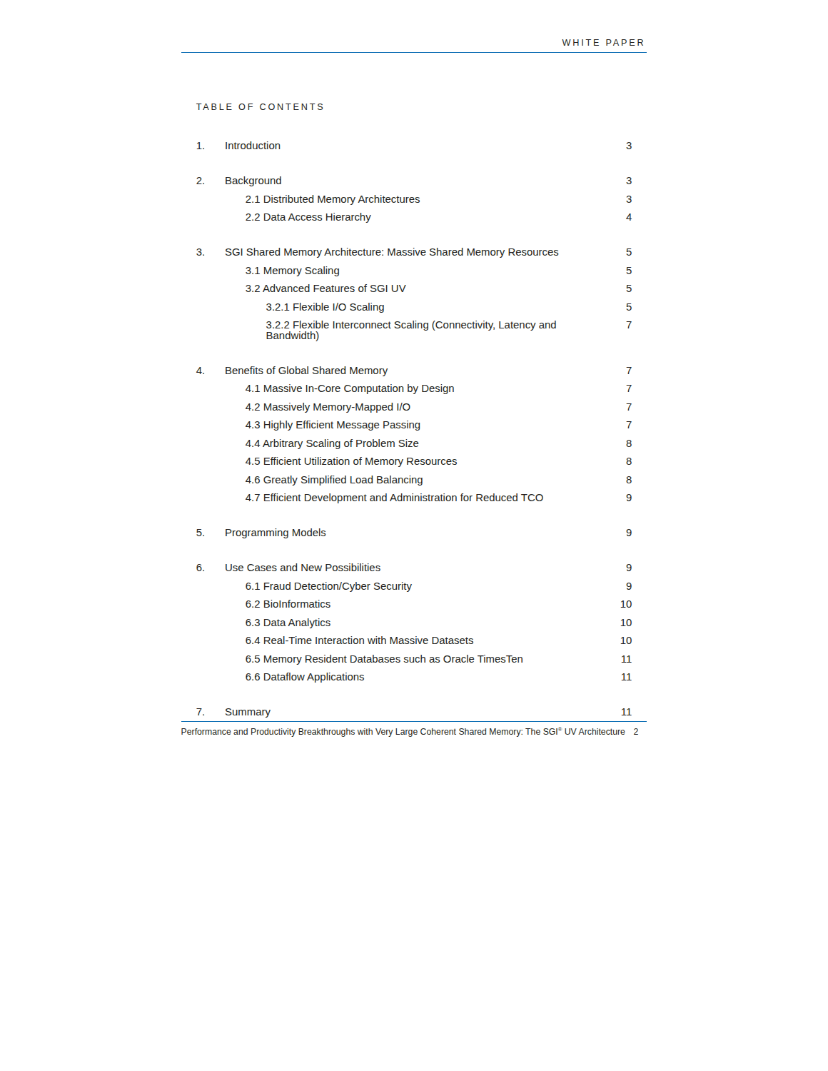WHITE PAPER
TABLE OF CONTENTS
| 1. | Introduction | 3 |
| 2. | Background | 3 |
| | 2.1 Distributed Memory Architectures | 3 |
| | 2.2 Data Access Hierarchy | 4 |
| 3. | SGI Shared Memory Architecture: Massive Shared Memory Resources | 5 |
| | 3.1 Memory Scaling | 5 |
| | 3.2 Advanced Features of SGI UV | 5 |
| | 3.2.1 Flexible I/O Scaling | 5 |
| | 3.2.2 Flexible Interconnect Scaling (Connectivity, Latency and Bandwidth) | 7 |
| 4. | Benefits of Global Shared Memory | 7 |
| | 4.1 Massive In-Core Computation by Design | 7 |
| | 4.2 Massively Memory-Mapped I/O | 7 |
| | 4.3 Highly Efficient Message Passing | 7 |
| | 4.4 Arbitrary Scaling of Problem Size | 8 |
| | 4.5 Efficient Utilization of Memory Resources | 8 |
| | 4.6 Greatly Simplified Load Balancing | 8 |
| | 4.7 Efficient Development and Administration for Reduced TCO | 9 |
| 5. | Programming Models | 9 |
| 6. | Use Cases and New Possibilities | 9 |
| | 6.1 Fraud Detection/Cyber Security | 9 |
| | 6.2 BioInformatics | 10 |
| | 6.3 Data Analytics | 10 |
| | 6.4 Real-Time Interaction with Massive Datasets | 10 |
| | 6.5 Memory Resident Databases such as Oracle TimesTen | 11 |
| | 6.6 Dataflow Applications | 11 |
| 7. | Summary | 11 |
Performance and Productivity Breakthroughs with Very Large Coherent Shared Memory: The SGI® UV Architecture2